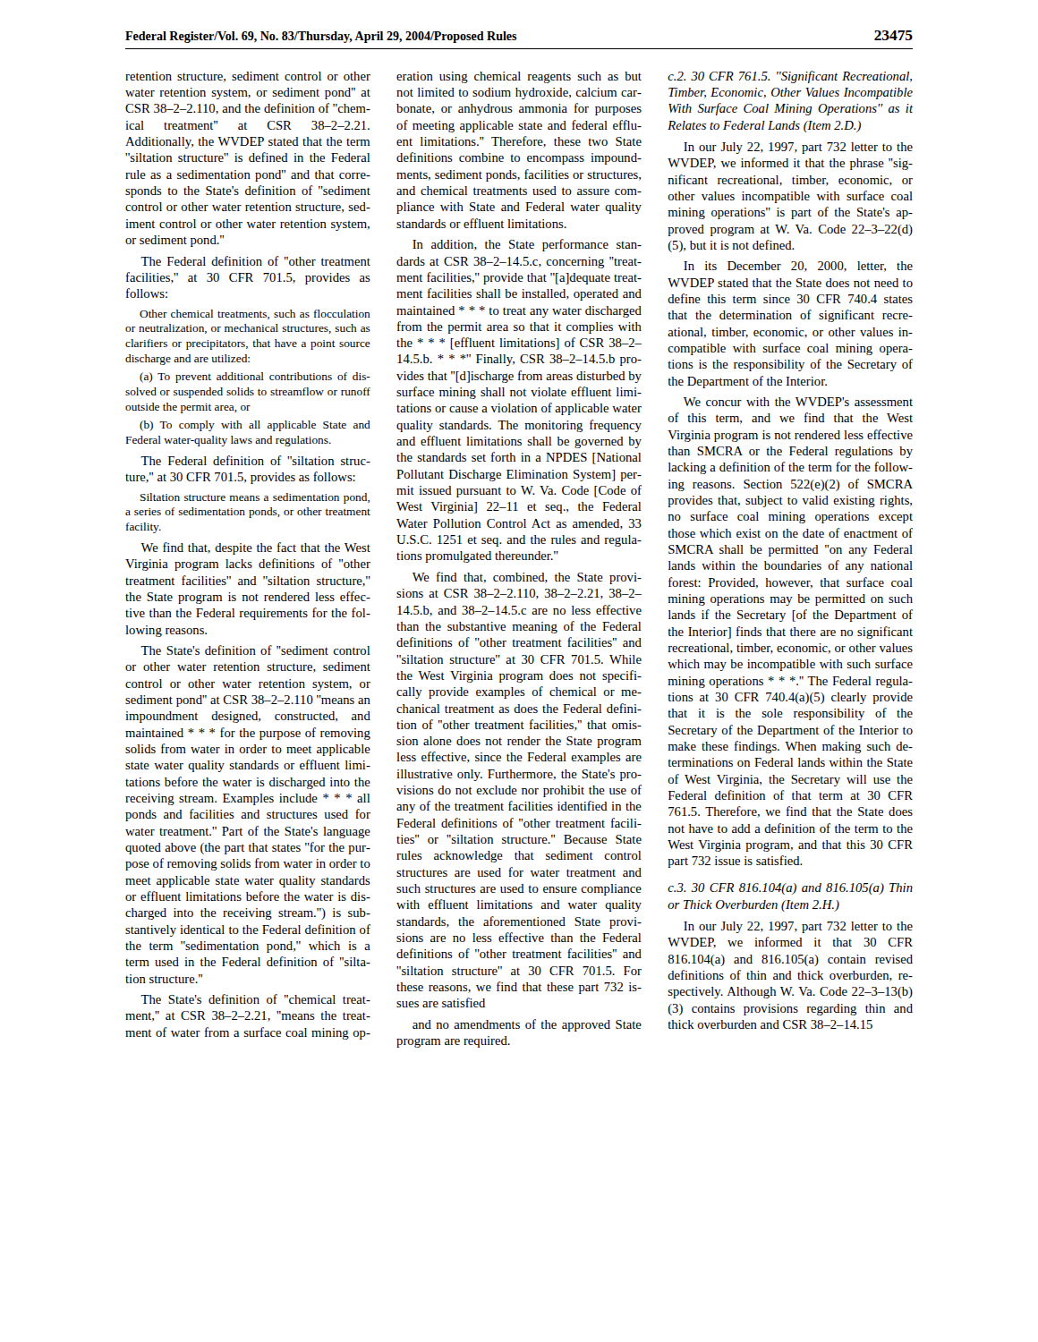Federal Register/Vol. 69, No. 83/Thursday, April 29, 2004/Proposed Rules
23475
retention structure, sediment control or other water retention system, or sediment pond'' at CSR 38–2–2.110, and the definition of ''chemical treatment'' at CSR 38–2–2.21. Additionally, the WVDEP stated that the term ''siltation structure'' is defined in the Federal rule as a sedimentation pond'' and that corresponds to the State's definition of ''sediment control or other water retention structure, sediment control or other water retention system, or sediment pond.''
The Federal definition of ''other treatment facilities,'' at 30 CFR 701.5, provides as follows:
Other chemical treatments, such as flocculation or neutralization, or mechanical structures, such as clarifiers or precipitators, that have a point source discharge and are utilized:
(a) To prevent additional contributions of dissolved or suspended solids to streamflow or runoff outside the permit area, or
(b) To comply with all applicable State and Federal water-quality laws and regulations.
The Federal definition of ''siltation structure,'' at 30 CFR 701.5, provides as follows:
Siltation structure means a sedimentation pond, a series of sedimentation ponds, or other treatment facility.
We find that, despite the fact that the West Virginia program lacks definitions of ''other treatment facilities'' and ''siltation structure,'' the State program is not rendered less effective than the Federal requirements for the following reasons.
The State's definition of ''sediment control or other water retention structure, sediment control or other water retention system, or sediment pond'' at CSR 38–2–2.110 ''means an impoundment designed, constructed, and maintained * * * for the purpose of removing solids from water in order to meet applicable state water quality standards or effluent limitations before the water is discharged into the receiving stream. Examples include * * * all ponds and facilities and structures used for water treatment.'' Part of the State's language quoted above (the part that states ''for the purpose of removing solids from water in order to meet applicable state water quality standards or effluent limitations before the water is discharged into the receiving stream.'') is substantively identical to the Federal definition of the term ''sedimentation pond,'' which is a term used in the Federal definition of ''siltation structure.''
The State's definition of ''chemical treatment,'' at CSR 38–2–2.21, ''means the treatment of water from a surface coal mining operation using chemical reagents such as but not limited to sodium hydroxide, calcium carbonate, or anhydrous ammonia for purposes of meeting applicable state and federal effluent limitations.'' Therefore, these two State definitions combine to encompass impoundments, sediment ponds, facilities or structures, and chemical treatments used to assure compliance with State and Federal water quality standards or effluent limitations.
In addition, the State performance standards at CSR 38–2–14.5.c, concerning ''treatment facilities,'' provide that ''[a]dequate treatment facilities shall be installed, operated and maintained * * * to treat any water discharged from the permit area so that it complies with the * * * [effluent limitations] of CSR 38–2–14.5.b. * * *'' Finally, CSR 38–2–14.5.b provides that ''[d]ischarge from areas disturbed by surface mining shall not violate effluent limitations or cause a violation of applicable water quality standards. The monitoring frequency and effluent limitations shall be governed by the standards set forth in a NPDES [National Pollutant Discharge Elimination System] permit issued pursuant to W. Va. Code [Code of West Virginia] 22–11 et seq., the Federal Water Pollution Control Act as amended, 33 U.S.C. 1251 et seq. and the rules and regulations promulgated thereunder.''
We find that, combined, the State provisions at CSR 38–2–2.110, 38–2–2.21, 38–2–14.5.b, and 38–2–14.5.c are no less effective than the substantive meaning of the Federal definitions of ''other treatment facilities'' and ''siltation structure'' at 30 CFR 701.5. While the West Virginia program does not specifically provide examples of chemical or mechanical treatment as does the Federal definition of ''other treatment facilities,'' that omission alone does not render the State program less effective, since the Federal examples are illustrative only. Furthermore, the State's provisions do not exclude nor prohibit the use of any of the treatment facilities identified in the Federal definitions of ''other treatment facilities'' or ''siltation structure.'' Because State rules acknowledge that sediment control structures are used for water treatment and such structures are used to ensure compliance with effluent limitations and water quality standards, the aforementioned State provisions are no less effective than the Federal definitions of ''other treatment facilities'' and ''siltation structure'' at 30 CFR 701.5. For these reasons, we find that these part 732 issues are satisfied
and no amendments of the approved State program are required.
c.2. 30 CFR 761.5. ''Significant Recreational, Timber, Economic, Other Values Incompatible With Surface Coal Mining Operations'' as it Relates to Federal Lands (Item 2.D.)
In our July 22, 1997, part 732 letter to the WVDEP, we informed it that the phrase ''significant recreational, timber, economic, or other values incompatible with surface coal mining operations'' is part of the State's approved program at W. Va. Code 22–3–22(d)(5), but it is not defined.
In its December 20, 2000, letter, the WVDEP stated that the State does not need to define this term since 30 CFR 740.4 states that the determination of significant recreational, timber, economic, or other values incompatible with surface coal mining operations is the responsibility of the Secretary of the Department of the Interior.
We concur with the WVDEP's assessment of this term, and we find that the West Virginia program is not rendered less effective than SMCRA or the Federal regulations by lacking a definition of the term for the following reasons. Section 522(e)(2) of SMCRA provides that, subject to valid existing rights, no surface coal mining operations except those which exist on the date of enactment of SMCRA shall be permitted ''on any Federal lands within the boundaries of any national forest: Provided, however, that surface coal mining operations may be permitted on such lands if the Secretary [of the Department of the Interior] finds that there are no significant recreational, timber, economic, or other values which may be incompatible with such surface mining operations * * *.'' The Federal regulations at 30 CFR 740.4(a)(5) clearly provide that it is the sole responsibility of the Secretary of the Department of the Interior to make these findings. When making such determinations on Federal lands within the State of West Virginia, the Secretary will use the Federal definition of that term at 30 CFR 761.5. Therefore, we find that the State does not have to add a definition of the term to the West Virginia program, and that this 30 CFR part 732 issue is satisfied.
c.3. 30 CFR 816.104(a) and 816.105(a) Thin or Thick Overburden (Item 2.H.)
In our July 22, 1997, part 732 letter to the WVDEP, we informed it that 30 CFR 816.104(a) and 816.105(a) contain revised definitions of thin and thick overburden, respectively. Although W. Va. Code 22–3–13(b)(3) contains provisions regarding thin and thick overburden and CSR 38–2–14.15